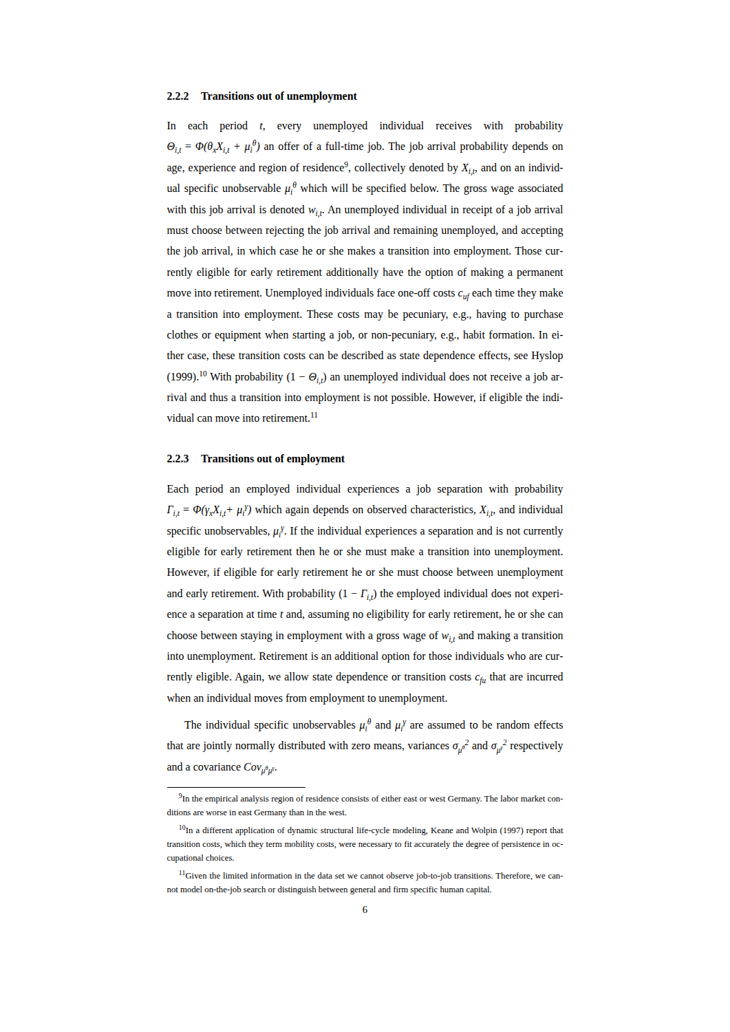2.2.2 Transitions out of unemployment
In each period t, every unemployed individual receives with probability Θi,t = Φ(θxXi,t + μiθ) an offer of a full-time job. The job arrival probability depends on age, experience and region of residence9, collectively denoted by Xi,t, and on an individual specific unobservable μiθ which will be specified below. The gross wage associated with this job arrival is denoted wi,t. An unemployed individual in receipt of a job arrival must choose between rejecting the job arrival and remaining unemployed, and accepting the job arrival, in which case he or she makes a transition into employment. Those currently eligible for early retirement additionally have the option of making a permanent move into retirement. Unemployed individuals face one-off costs cuf each time they make a transition into employment. These costs may be pecuniary, e.g., having to purchase clothes or equipment when starting a job, or non-pecuniary, e.g., habit formation. In either case, these transition costs can be described as state dependence effects, see Hyslop (1999).10 With probability (1 − Θi,t) an unemployed individual does not receive a job arrival and thus a transition into employment is not possible. However, if eligible the individual can move into retirement.11
2.2.3 Transitions out of employment
Each period an employed individual experiences a job separation with probability Γi,t = Φ(γxXi,t+ μiγ) which again depends on observed characteristics, Xi,t, and individual specific unobservables, μiγ. If the individual experiences a separation and is not currently eligible for early retirement then he or she must make a transition into unemployment. However, if eligible for early retirement he or she must choose between unemployment and early retirement. With probability (1 − Γi,t) the employed individual does not experience a separation at time t and, assuming no eligibility for early retirement, he or she can choose between staying in employment with a gross wage of wi,t and making a transition into unemployment. Retirement is an additional option for those individuals who are currently eligible. Again, we allow state dependence or transition costs cfu that are incurred when an individual moves from employment to unemployment.
The individual specific unobservables μiθ and μiγ are assumed to be random effects that are jointly normally distributed with zero means, variances σμθ2 and σμγ2 respectively and a covariance Covμθμγ.
9In the empirical analysis region of residence consists of either east or west Germany. The labor market conditions are worse in east Germany than in the west.
10In a different application of dynamic structural life-cycle modeling, Keane and Wolpin (1997) report that transition costs, which they term mobility costs, were necessary to fit accurately the degree of persistence in occupational choices.
11Given the limited information in the data set we cannot observe job-to-job transitions. Therefore, we cannot model on-the-job search or distinguish between general and firm specific human capital.
6